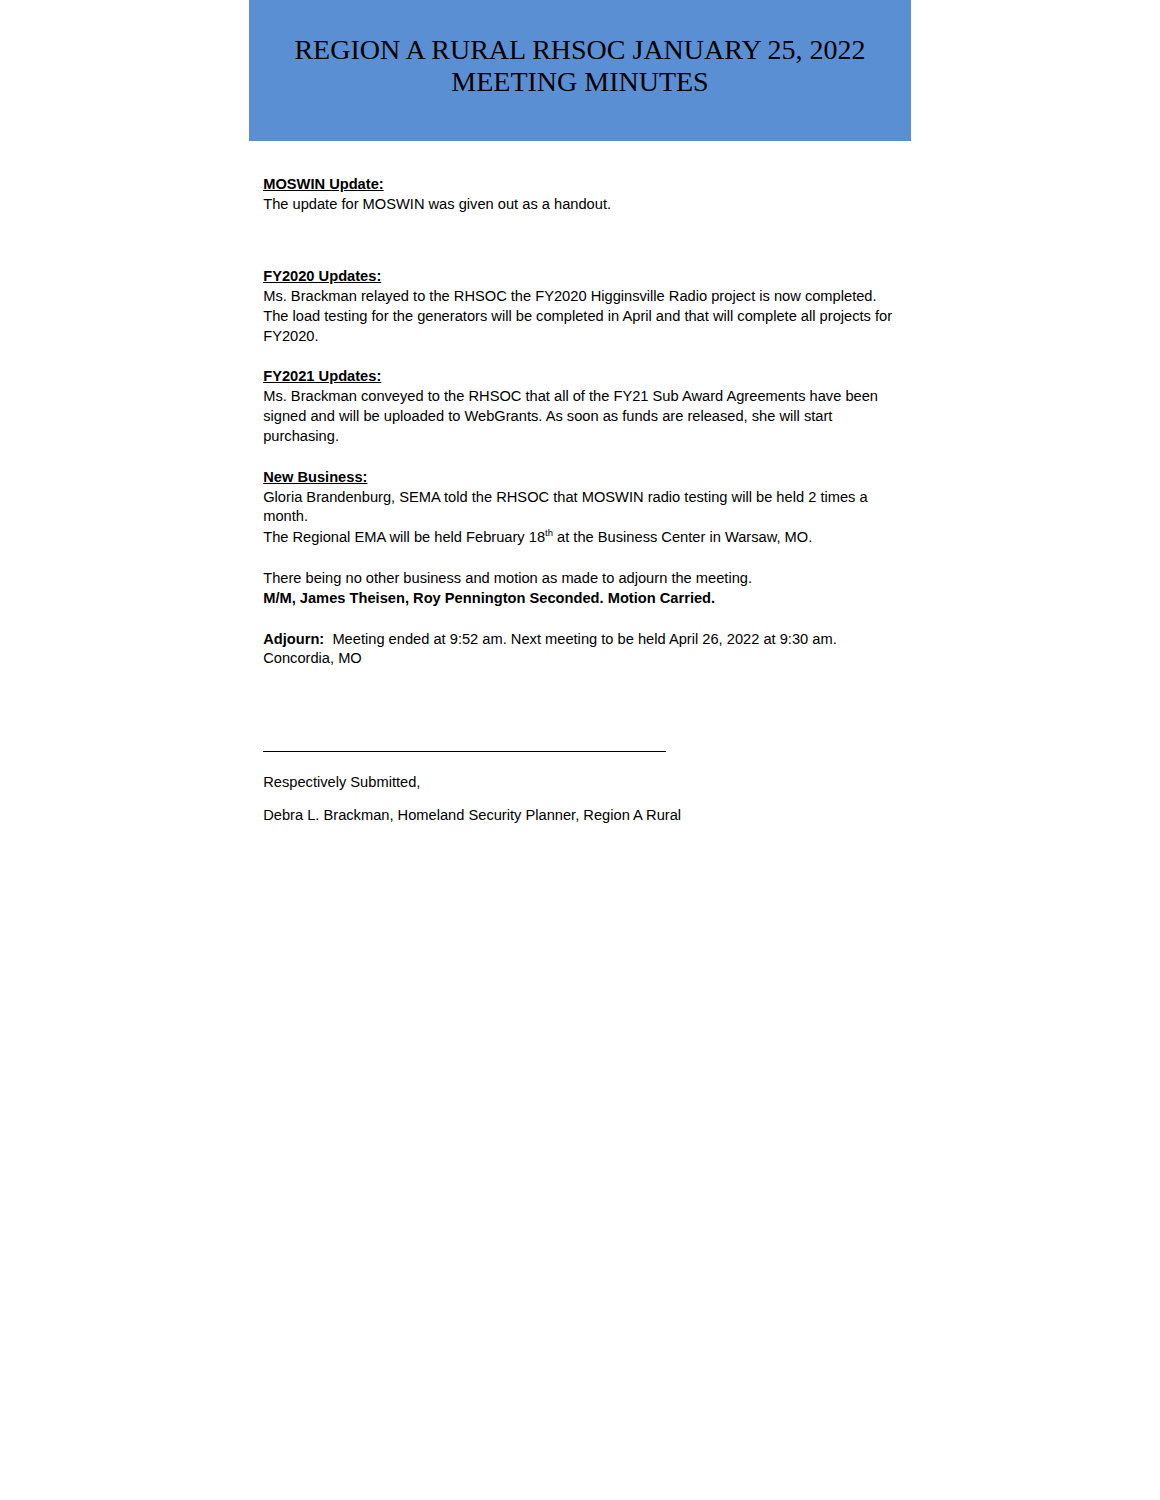REGION A RURAL RHSOC JANUARY 25, 2022
MEETING MINUTES
MOSWIN Update:
The update for MOSWIN was given out as a handout.
FY2020 Updates:
Ms. Brackman relayed to the RHSOC the FY2020 Higginsville Radio project is now completed.
The load testing for the generators will be completed in April and that will complete all projects for
FY2020.
FY2021 Updates:
Ms. Brackman conveyed to the RHSOC that all of the FY21 Sub Award Agreements have been signed and will be uploaded to WebGrants. As soon as funds are released, she will start purchasing.
New Business:
Gloria Brandenburg, SEMA told the RHSOC that MOSWIN radio testing will be held 2 times a month.
The Regional EMA will be held February 18th at the Business Center in Warsaw, MO.
There being no other business and motion as made to adjourn the meeting.
M/M, James Theisen, Roy Pennington Seconded. Motion Carried.
Adjourn: Meeting ended at 9:52 am. Next meeting to be held April 26, 2022 at 9:30 am.
Concordia, MO
Respectively Submitted,
Debra L. Brackman, Homeland Security Planner, Region A Rural